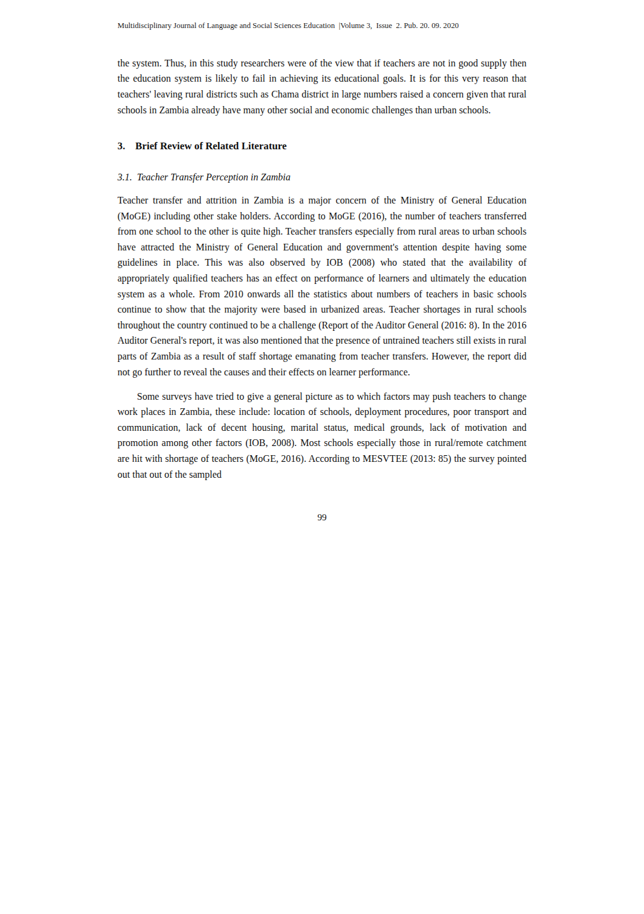Multidisciplinary Journal of Language and Social Sciences Education |Volume 3, Issue 2. Pub. 20. 09. 2020
the system. Thus, in this study researchers were of the view that if teachers are not in good supply then the education system is likely to fail in achieving its educational goals. It is for this very reason that teachers' leaving rural districts such as Chama district in large numbers raised a concern given that rural schools in Zambia already have many other social and economic challenges than urban schools.
3. Brief Review of Related Literature
3.1. Teacher Transfer Perception in Zambia
Teacher transfer and attrition in Zambia is a major concern of the Ministry of General Education (MoGE) including other stake holders. According to MoGE (2016), the number of teachers transferred from one school to the other is quite high. Teacher transfers especially from rural areas to urban schools have attracted the Ministry of General Education and government's attention despite having some guidelines in place. This was also observed by IOB (2008) who stated that the availability of appropriately qualified teachers has an effect on performance of learners and ultimately the education system as a whole. From 2010 onwards all the statistics about numbers of teachers in basic schools continue to show that the majority were based in urbanized areas. Teacher shortages in rural schools throughout the country continued to be a challenge (Report of the Auditor General (2016: 8). In the 2016 Auditor General's report, it was also mentioned that the presence of untrained teachers still exists in rural parts of Zambia as a result of staff shortage emanating from teacher transfers. However, the report did not go further to reveal the causes and their effects on learner performance.
Some surveys have tried to give a general picture as to which factors may push teachers to change work places in Zambia, these include: location of schools, deployment procedures, poor transport and communication, lack of decent housing, marital status, medical grounds, lack of motivation and promotion among other factors (IOB, 2008). Most schools especially those in rural/remote catchment are hit with shortage of teachers (MoGE, 2016). According to MESVTEE (2013: 85) the survey pointed out that out of the sampled
99